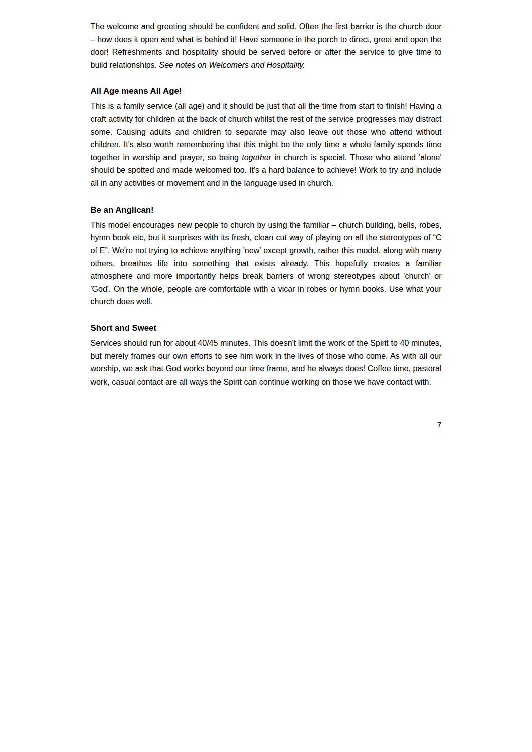The welcome and greeting should be confident and solid. Often the first barrier is the church door – how does it open and what is behind it! Have someone in the porch to direct, greet and open the door! Refreshments and hospitality should be served before or after the service to give time to build relationships. See notes on Welcomers and Hospitality.
All Age means All Age!
This is a family service (all age) and it should be just that all the time from start to finish! Having a craft activity for children at the back of church whilst the rest of the service progresses may distract some. Causing adults and children to separate may also leave out those who attend without children. It's also worth remembering that this might be the only time a whole family spends time together in worship and prayer, so being together in church is special. Those who attend 'alone' should be spotted and made welcomed too. It's a hard balance to achieve! Work to try and include all in any activities or movement and in the language used in church.
Be an Anglican!
This model encourages new people to church by using the familiar – church building, bells, robes, hymn book etc, but it surprises with its fresh, clean cut way of playing on all the stereotypes of “C of E”. We're not trying to achieve anything 'new' except growth, rather this model, along with many others, breathes life into something that exists already. This hopefully creates a familiar atmosphere and more importantly helps break barriers of wrong stereotypes about 'church' or 'God'. On the whole, people are comfortable with a vicar in robes or hymn books. Use what your church does well.
Short and Sweet
Services should run for about 40/45 minutes. This doesn't limit the work of the Spirit to 40 minutes, but merely frames our own efforts to see him work in the lives of those who come. As with all our worship, we ask that God works beyond our time frame, and he always does! Coffee time, pastoral work, casual contact are all ways the Spirit can continue working on those we have contact with.
7